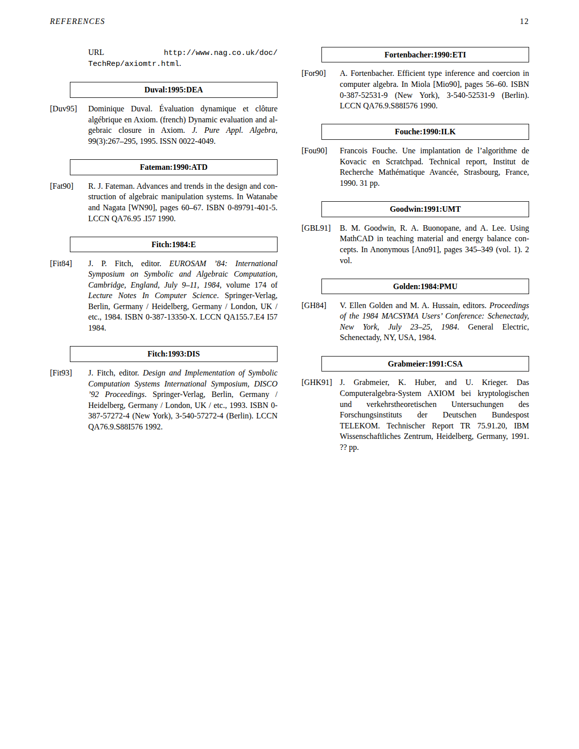REFERENCES 12
URL http://www.nag.co.uk/doc/TechRep/axiomtr.html.
Duval:1995:DEA
[Duv95] Dominique Duval. Évaluation dynamique et clôture algébrique en Axiom. (french) Dynamic evaluation and algebraic closure in Axiom. J. Pure Appl. Algebra, 99(3):267–295, 1995. ISSN 0022-4049.
Fateman:1990:ATD
[Fat90] R. J. Fateman. Advances and trends in the design and construction of algebraic manipulation systems. In Watanabe and Nagata [WN90], pages 60–67. ISBN 0-89791-401-5. LCCN QA76.95 .I57 1990.
Fitch:1984:E
[Fit84] J. P. Fitch, editor. EUROSAM ’84: International Symposium on Symbolic and Algebraic Computation, Cambridge, England, July 9–11, 1984, volume 174 of Lecture Notes In Computer Science. Springer-Verlag, Berlin, Germany / Heidelberg, Germany / London, UK / etc., 1984. ISBN 0-387-13350-X. LCCN QA155.7.E4 I57 1984.
Fitch:1993:DIS
[Fit93] J. Fitch, editor. Design and Implementation of Symbolic Computation Systems International Symposium, DISCO ’92 Proceedings. Springer-Verlag, Berlin, Germany / Heidelberg, Germany / London, UK / etc., 1993. ISBN 0-387-57272-4 (New York), 3-540-57272-4 (Berlin). LCCN QA76.9.S88I576 1992.
Fortenbacher:1990:ETI
[For90] A. Fortenbacher. Efficient type inference and coercion in computer algebra. In Miola [Mio90], pages 56–60. ISBN 0-387-52531-9 (New York), 3-540-52531-9 (Berlin). LCCN QA76.9.S88I576 1990.
Fouche:1990:ILK
[Fou90] Francois Fouche. Une implantation de l’algorithme de Kovacic en Scratchpad. Technical report, Institut de Recherche Mathématique Avancée, Strasbourg, France, 1990. 31 pp.
Goodwin:1991:UMT
[GBL91] B. M. Goodwin, R. A. Buonopane, and A. Lee. Using MathCAD in teaching material and energy balance concepts. In Anonymous [Ano91], pages 345–349 (vol. 1). 2 vol.
Golden:1984:PMU
[GH84] V. Ellen Golden and M. A. Hussain, editors. Proceedings of the 1984 MACSYMA Users’ Conference: Schenectady, New York, July 23–25, 1984. General Electric, Schenectady, NY, USA, 1984.
Grabmeier:1991:CSA
[GHK91] J. Grabmeier, K. Huber, and U. Krieger. Das Computeralgebra-System AXIOM bei kryptologischen und verkehrstheoretischen Untersuchungen des Forschungsinstituts der Deutschen Bundespost TELEKOM. Technischer Report TR 75.91.20, IBM Wissenschaftliches Zentrum, Heidelberg, Germany, 1991. ?? pp.